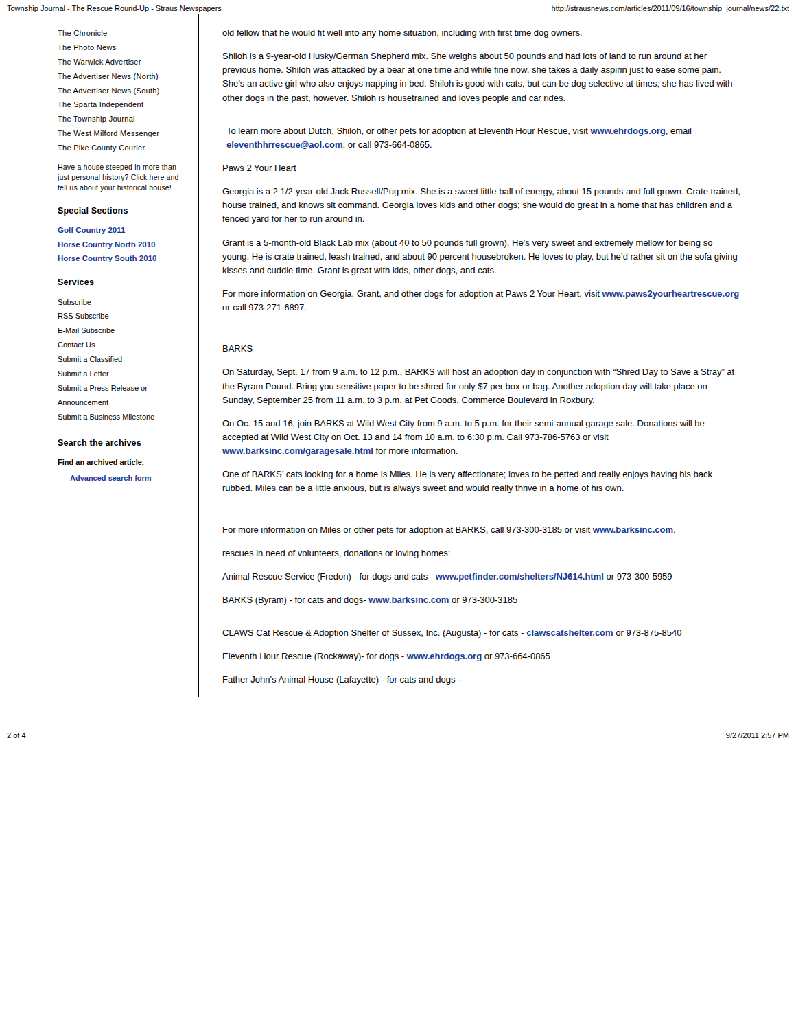Township Journal - The Rescue Round-Up - Straus Newspapers
http://strausnews.com/articles/2011/09/16/township_journal/news/22.txt
The Chronicle The Photo News The Warwick Advertiser The Advertiser News (North) The Advertiser News (South) The Sparta Independent The Township Journal The West Milford Messenger The Pike County Courier
Have a house steeped in more than just personal history? Click here and tell us about your historical house!
Special Sections
Golf Country 2011 Horse Country North 2010 Horse Country South 2010
Services
Subscribe RSS Subscribe E-Mail Subscribe Contact Us Submit a Classified Submit a Letter Submit a Press Release or Announcement Submit a Business Milestone
Search the archives
Find an archived article. Advanced search form
old fellow that he would fit well into any home situation, including with first time dog owners.
Shiloh is a 9-year-old Husky/German Shepherd mix. She weighs about 50 pounds and had lots of land to run around at her previous home. Shiloh was attacked by a bear at one time and while fine now, she takes a daily aspirin just to ease some pain. She’s an active girl who also enjoys napping in bed. Shiloh is good with cats, but can be dog selective at times; she has lived with other dogs in the past, however. Shiloh is housetrained and loves people and car rides.
To learn more about Dutch, Shiloh, or other pets for adoption at Eleventh Hour Rescue, visit www.ehrdogs.org, email eleventhhrrescue@aol.com, or call 973-664-0865.
Paws 2 Your Heart
Georgia is a 2 1/2-year-old Jack Russell/Pug mix. She is a sweet little ball of energy, about 15 pounds and full grown. Crate trained, house trained, and knows sit command. Georgia loves kids and other dogs; she would do great in a home that has children and a fenced yard for her to run around in.
Grant is a 5-month-old Black Lab mix (about 40 to 50 pounds full grown). He’s very sweet and extremely mellow for being so young. He is crate trained, leash trained, and about 90 percent housebroken. He loves to play, but he’d rather sit on the sofa giving kisses and cuddle time. Grant is great with kids, other dogs, and cats.
For more information on Georgia, Grant, and other dogs for adoption at Paws 2 Your Heart, visit www.paws2yourheartrescue.org or call 973-271-6897.
BARKS
On Saturday, Sept. 17 from 9 a.m. to 12 p.m., BARKS will host an adoption day in conjunction with “Shred Day to Save a Stray” at the Byram Pound. Bring you sensitive paper to be shred for only $7 per box or bag. Another adoption day will take place on Sunday, September 25 from 11 a.m. to 3 p.m. at Pet Goods, Commerce Boulevard in Roxbury.
On Oc. 15 and 16, join BARKS at Wild West City from 9 a.m. to 5 p.m. for their semi-annual garage sale. Donations will be accepted at Wild West City on Oct. 13 and 14 from 10 a.m. to 6:30 p.m. Call 973-786-5763 or visit www.barksinc.com/garagesale.html for more information.
One of BARKS’ cats looking for a home is Miles. He is very affectionate; loves to be petted and really enjoys having his back rubbed. Miles can be a little anxious, but is always sweet and would really thrive in a home of his own.
For more information on Miles or other pets for adoption at BARKS, call 973-300-3185 or visit www.barksinc.com.
rescues in need of volunteers, donations or loving homes:
Animal Rescue Service (Fredon) - for dogs and cats - www.petfinder.com/shelters/NJ614.html or 973-300-5959
BARKS (Byram) - for cats and dogs- www.barksinc.com or 973-300-3185
CLAWS Cat Rescue & Adoption Shelter of Sussex, Inc. (Augusta) - for cats - clawscatshelter.com or 973-875-8540
Eleventh Hour Rescue (Rockaway)- for dogs - www.ehrdogs.org or 973-664-0865
Father John’s Animal House (Lafayette) - for cats and dogs -
2 of 4
9/27/2011 2:57 PM